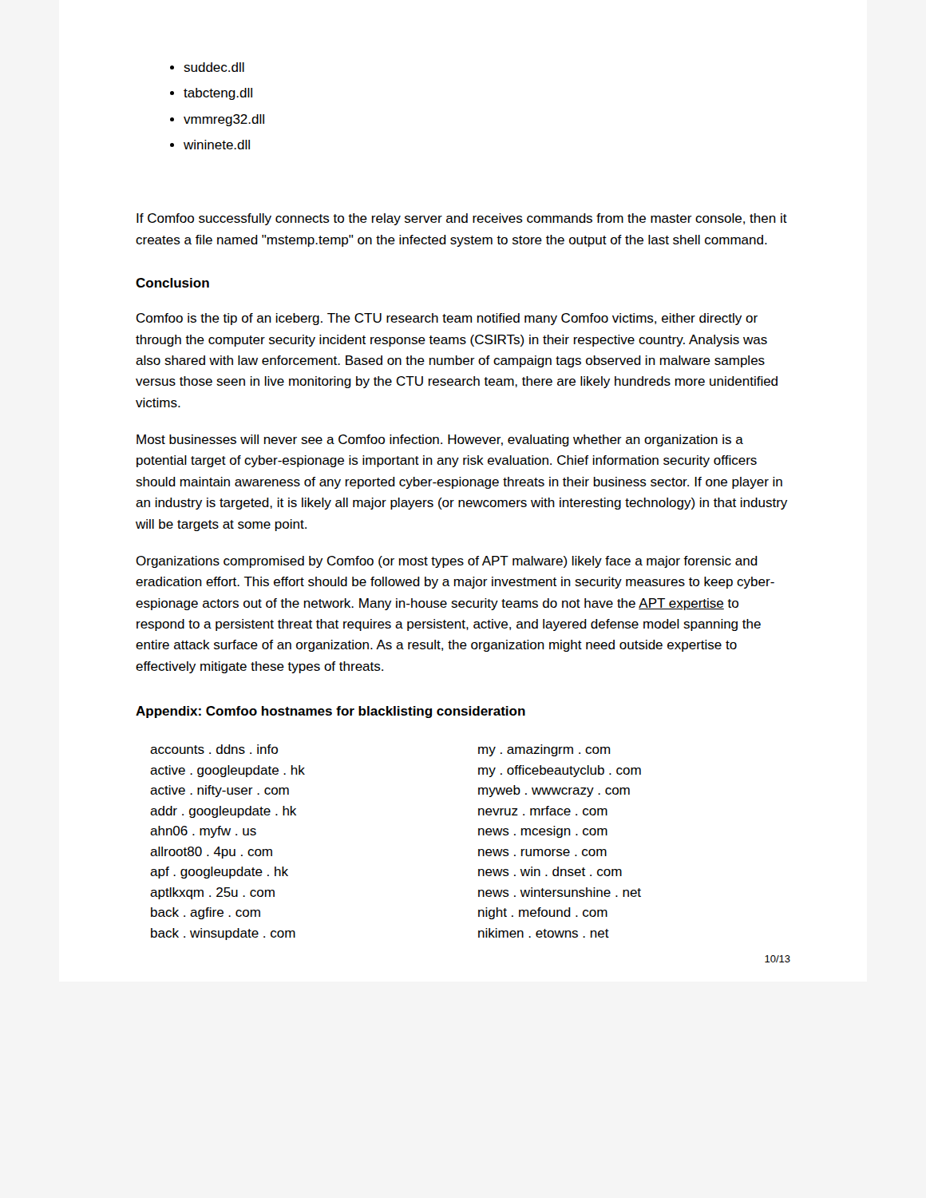suddec.dll
tabcteng.dll
vmmreg32.dll
wininete.dll
If Comfoo successfully connects to the relay server and receives commands from the master console, then it creates a file named "mstemp.temp" on the infected system to store the output of the last shell command.
Conclusion
Comfoo is the tip of an iceberg. The CTU research team notified many Comfoo victims, either directly or through the computer security incident response teams (CSIRTs) in their respective country. Analysis was also shared with law enforcement. Based on the number of campaign tags observed in malware samples versus those seen in live monitoring by the CTU research team, there are likely hundreds more unidentified victims.
Most businesses will never see a Comfoo infection. However, evaluating whether an organization is a potential target of cyber-espionage is important in any risk evaluation. Chief information security officers should maintain awareness of any reported cyber-espionage threats in their business sector. If one player in an industry is targeted, it is likely all major players (or newcomers with interesting technology) in that industry will be targets at some point.
Organizations compromised by Comfoo (or most types of APT malware) likely face a major forensic and eradication effort. This effort should be followed by a major investment in security measures to keep cyber-espionage actors out of the network. Many in-house security teams do not have the APT expertise to respond to a persistent threat that requires a persistent, active, and layered defense model spanning the entire attack surface of an organization. As a result, the organization might need outside expertise to effectively mitigate these types of threats.
Appendix: Comfoo hostnames for blacklisting consideration
| accounts . ddns . info active . googleupdate . hk active . nifty-user . com addr . googleupdate . hk ahn06 . myfw . us allroot80 . 4pu . com apf . googleupdate . hk aptlkxqm . 25u . com back . agfire . com back . winsupdate . com | my . amazingrm . com my . officebeautyclub . com myweb . wwwcrazy . com nevruz . mrface . com news . mcesign . com news . rumorse . com news . win . dnset . com news . wintersunshine . net night . mefound . com nikimen . etowns . net |
10/13